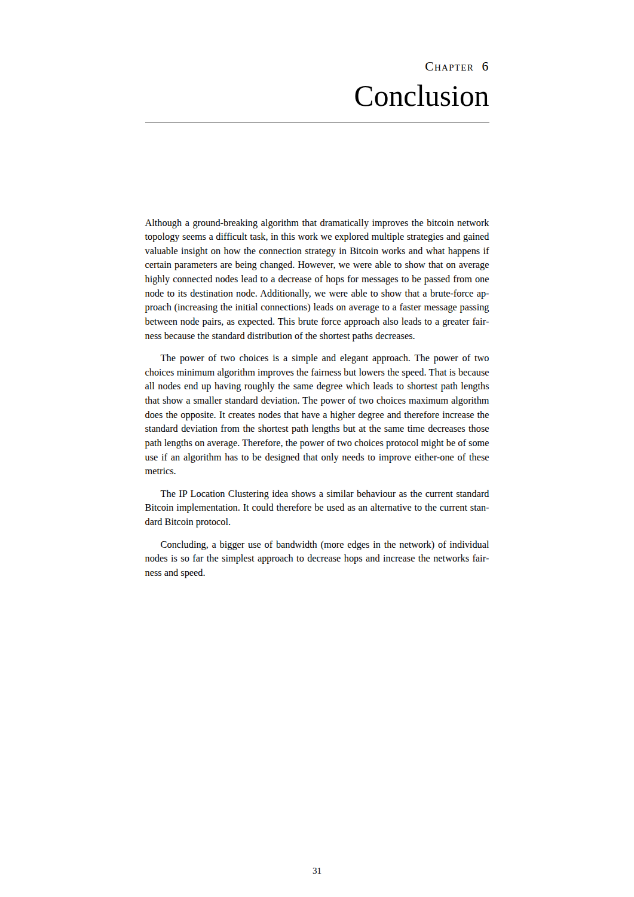Chapter 6
Conclusion
Although a ground-breaking algorithm that dramatically improves the bitcoin network topology seems a difficult task, in this work we explored multiple strategies and gained valuable insight on how the connection strategy in Bitcoin works and what happens if certain parameters are being changed. However, we were able to show that on average highly connected nodes lead to a decrease of hops for messages to be passed from one node to its destination node. Additionally, we were able to show that a brute-force approach (increasing the initial connections) leads on average to a faster message passing between node pairs, as expected. This brute force approach also leads to a greater fairness because the standard distribution of the shortest paths decreases.
The power of two choices is a simple and elegant approach. The power of two choices minimum algorithm improves the fairness but lowers the speed. That is because all nodes end up having roughly the same degree which leads to shortest path lengths that show a smaller standard deviation. The power of two choices maximum algorithm does the opposite. It creates nodes that have a higher degree and therefore increase the standard deviation from the shortest path lengths but at the same time decreases those path lengths on average. Therefore, the power of two choices protocol might be of some use if an algorithm has to be designed that only needs to improve either-one of these metrics.
The IP Location Clustering idea shows a similar behaviour as the current standard Bitcoin implementation. It could therefore be used as an alternative to the current standard Bitcoin protocol.
Concluding, a bigger use of bandwidth (more edges in the network) of individual nodes is so far the simplest approach to decrease hops and increase the networks fairness and speed.
31